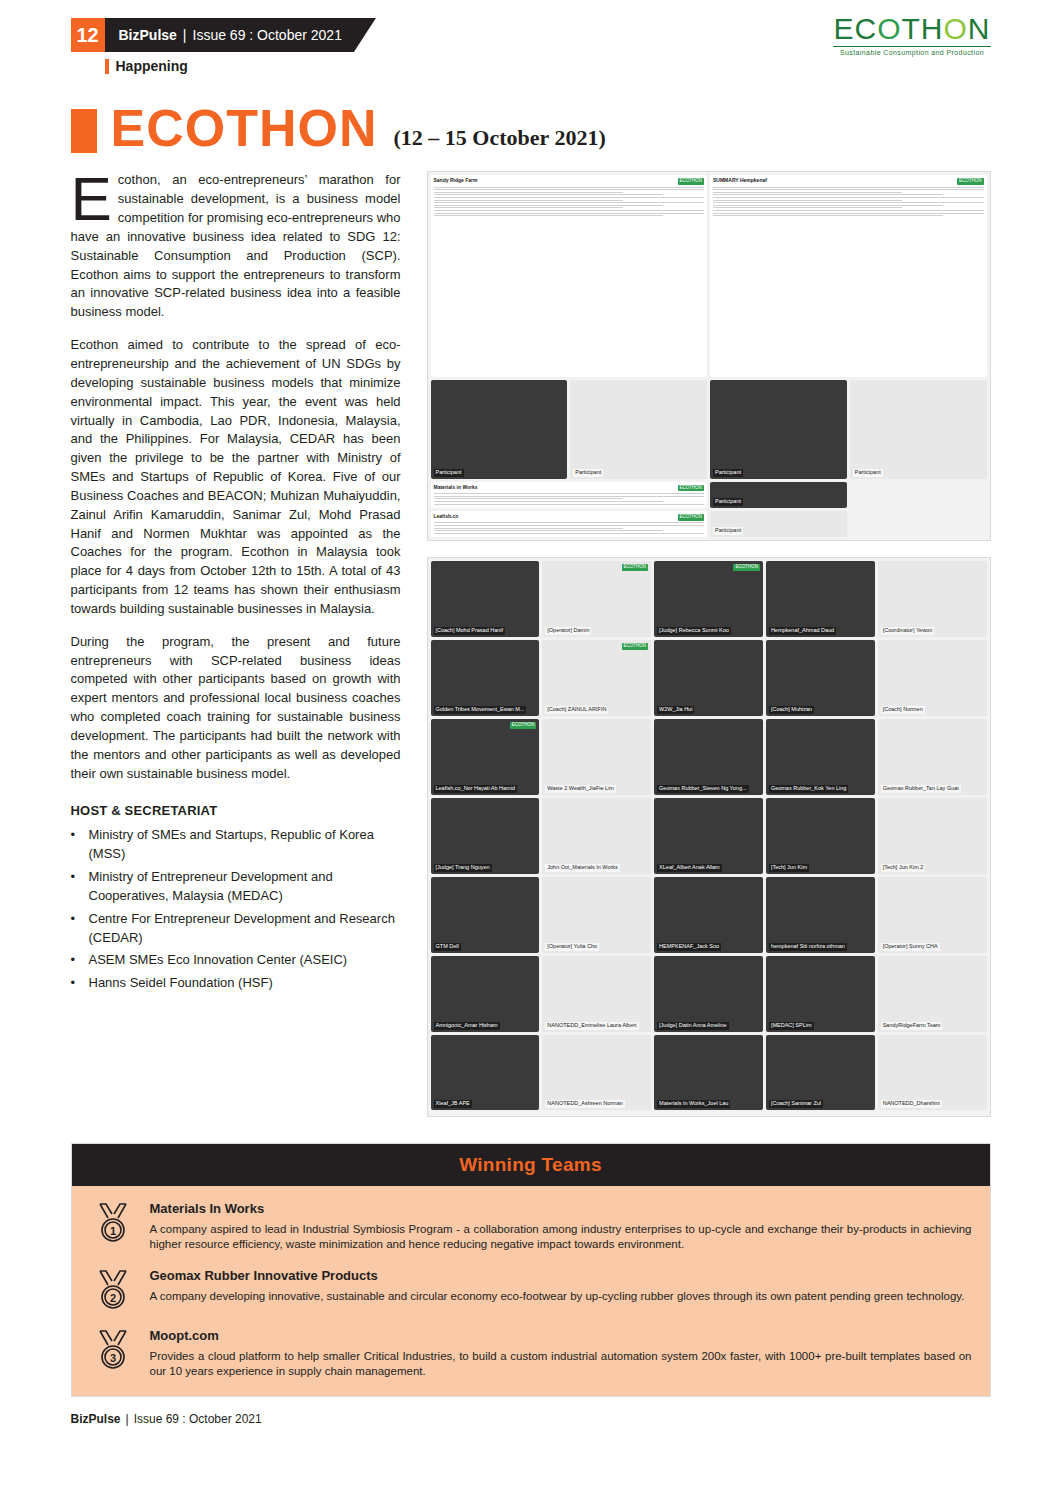12
BizPulse|Issue 69 : October 2021
Happening
ECOTHON
Sustainable Consumption and Production
ECOTHON
(12 – 15 October 2021)
Ecothon, an eco-entrepreneurs’ marathon for sustainable development, is a business model competition for promising eco-entrepreneurs who have an innovative business idea related to SDG 12: Sustainable Consumption and Production (SCP). Ecothon aims to support the entrepreneurs to transform an innovative SCP-related business idea into a feasible business model.
Ecothon aimed to contribute to the spread of eco-entrepreneurship and the achievement of UN SDGs by developing sustainable business models that minimize environmental impact. This year, the event was held virtually in Cambodia, Lao PDR, Indonesia, Malaysia, and the Philippines. For Malaysia, CEDAR has been given the privilege to be the partner with Ministry of SMEs and Startups of Republic of Korea. Five of our Business Coaches and BEACON; Muhizan Muhaiyuddin, Zainul Arifin Kamaruddin, Sanimar Zul, Mohd Prasad Hanif and Normen Mukhtar was appointed as the Coaches for the program. Ecothon in Malaysia took place for 4 days from October 12th to 15th. A total of 43 participants from 12 teams has shown their enthusiasm towards building sustainable businesses in Malaysia.
During the program, the present and future entrepreneurs with SCP-related business ideas competed with other participants based on growth with expert mentors and professional local business coaches who completed coach training for sustainable business development. The participants had built the network with the mentors and other participants as well as developed their own sustainable business model.
HOST & SECRETARIAT
•Ministry of SMEs and Startups, Republic of Korea (MSS)
•Ministry of Entrepreneur Development and Cooperatives, Malaysia (MEDAC)
•Centre For Entrepreneur Development and Research (CEDAR)
•ASEM SMEs Eco Innovation Center (ASEIC)
•Hanns Seidel Foundation (HSF)
Sandy Ridge Farm
ECOTHON
SUMMARY Hempkenaf
ECOTHON
Participant
Participant
Participant
Participant
Materials in Works
ECOTHON
Participant
Leafish.co
ECOTHON
Participant
[Coach] Mohd Prasad Hanif
[Operator] Damin ECOTHON
[Judge] Rebecca Sunmi Koo ECOTHON
Hempkenaf_Ahmad Daud
[Coordinator] Yewon
Golden Tribes Movement_Ewan M...
[Coach] ZAINUL ARIFIN ECOTHON
W2W_Jia Hui
[Coach] Muhizan
[Coach] Normen
Leafish.co_Nor Hayati Ab Hamid ECOTHON
Waste 2 Wealth_JiaFie Lim
Geomax Rubber_Steven Ng Yong...
Geomax Rubber_Kok Yen Ling
Geomax Rubber_Tan Lay Guat
[Judge] Trang Nguyen
John Ooi_Materials In Works
XLeaf_Albert Anak Allam
[Tech] Jun Kim
[Tech] Jun Kim 2
GTM Dell
[Operator] Yulia Cho
HEMPKENAF_Jack Soo
hempkenaf Siti norliza othman
[Operator] Sunny CHA
Amnigonic_Amar Hisham
NANOTEDD_Emmelise Laura Albert
[Judge] Datin Anna Ameline
[MEDAC] SPLim
SandyRidgeFarm Team
Xleaf_JB APE
NANOTEDD_Ashreen Norman
Materials In Works_Joel Lau
[Coach] Sanimar Zul
NANOTEDD_Dharshini
HSF Vietnam - Michael Siegner
NANOTEDD CHE AZURAHANIM
[Judge] Farrah Azlin
W2W_Kar Woh
Siti norliza othman
Winning Teams
1
Materials In Works
A company aspired to lead in Industrial Symbiosis Program - a collaboration among industry enterprises to up-cycle and exchange their by-products in achieving higher resource efficiency, waste minimization and hence reducing negative impact towards environment.
2
Geomax Rubber Innovative Products
A company developing innovative, sustainable and circular economy eco-footwear by up-cycling rubber gloves through its own patent pending green technology.
3
Moopt.com
Provides a cloud platform to help smaller Critical Industries, to build a custom industrial automation system 200x faster, with 1000+ pre-built templates based on our 10 years experience in supply chain management.
BizPulse|Issue 69 : October 2021